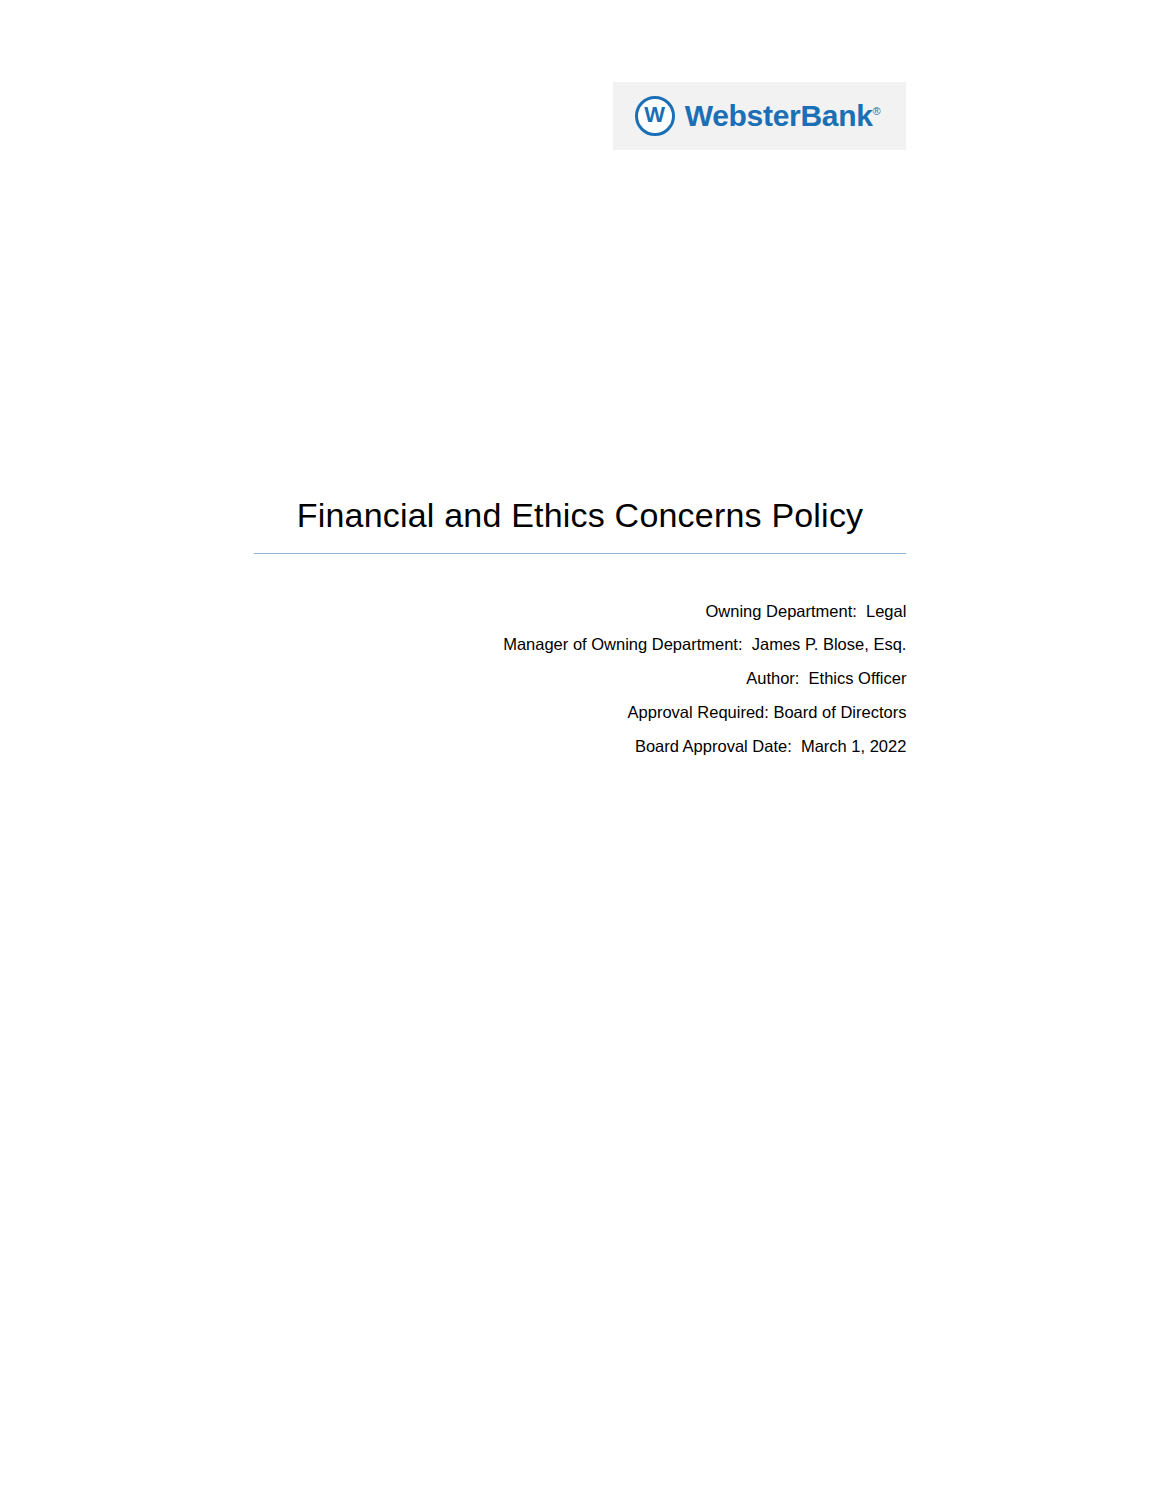W WebsterBank®
Financial and Ethics Concerns Policy
Owning Department: Legal
Manager of Owning Department: James P. Blose, Esq.
Author: Ethics Officer
Approval Required: Board of Directors
Board Approval Date: March 1, 2022